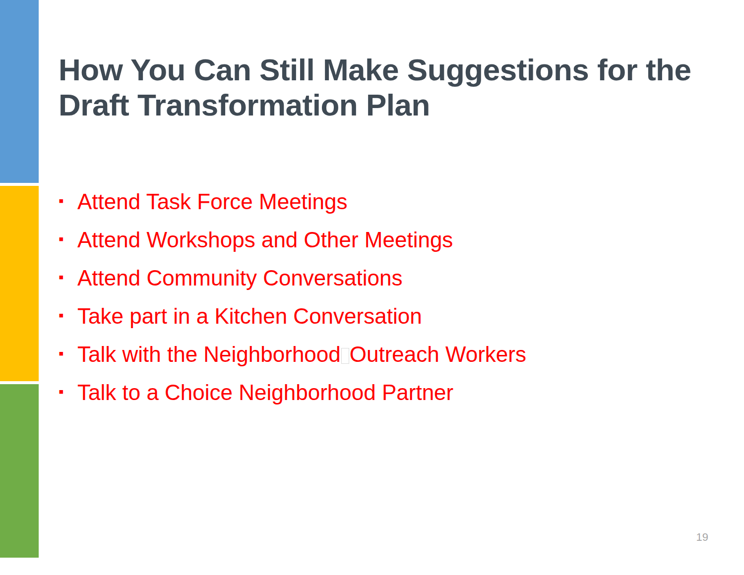How You Can Still Make Suggestions for the Draft Transformation Plan
Attend Task Force Meetings
Attend Workshops and Other Meetings
Attend Community Conversations
Take part in a Kitchen Conversation
Talk with the Neighborhood Outreach Workers
Talk to a Choice Neighborhood Partner
19